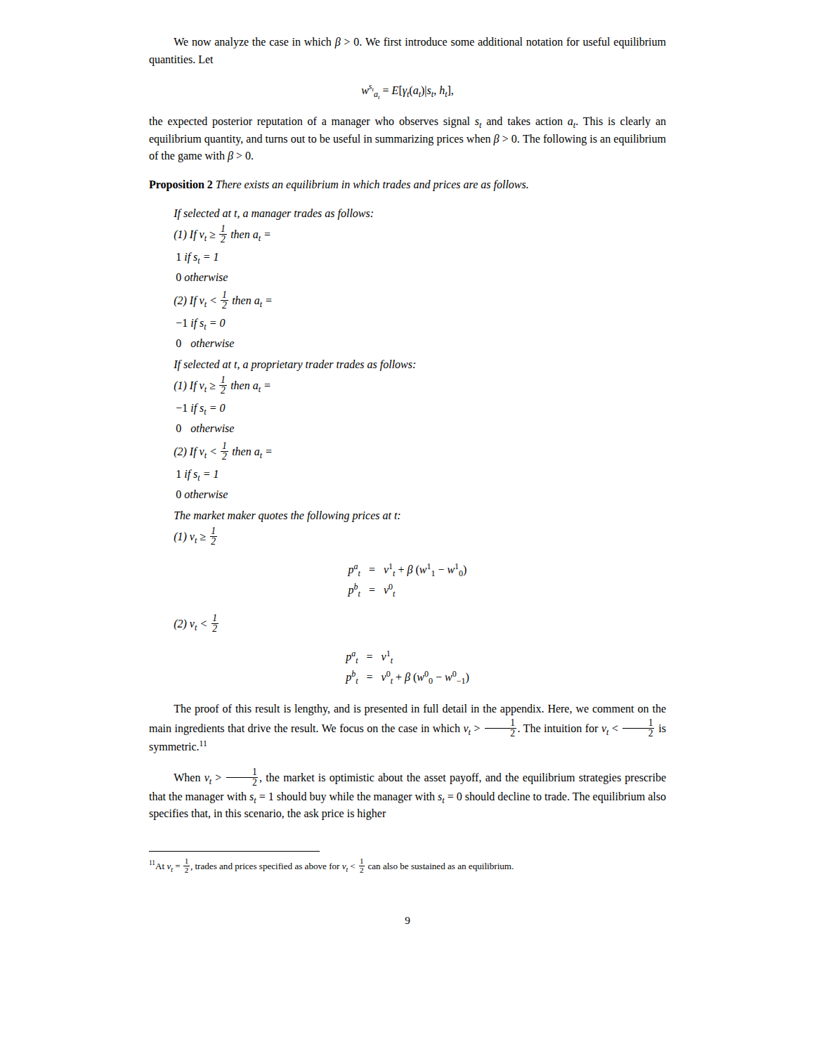We now analyze the case in which β > 0. We first introduce some additional notation for useful equilibrium quantities. Let
wstat = E[γt(at)|st, ht],
the expected posterior reputation of a manager who observes signal st and takes action at. This is clearly an equilibrium quantity, and turns out to be useful in summarizing prices when β > 0. The following is an equilibrium of the game with β > 0.
Proposition 2 There exists an equilibrium in which trades and prices are as follows.
If selected at t, a manager trades as follows:
(1) If vt ≥ 12 then at =
| 1 | if s t = 1 |
| 0 | otherwise |
(2) If vt < 12 then at =
| −1 | if s t = 0 |
| 0 | otherwise |
If selected at t, a proprietary trader trades as follows:
(1) If vt ≥ 12 then at =
| −1 | if s t = 0 |
| 0 | otherwise |
(2) If vt < 12 then at =
| 1 | if s t = 1 |
| 0 | otherwise |
The market maker quotes the following prices at t:
(1) vt ≥ 12
| p a t | = | v 1 t + β ( w 1 1 − w 1 0 ) |
| p b t | = | v 0 t |
(2) vt < 12
| p a t | = | v 1 t |
| p b t | = | v 0 t + β ( w 0 0 − w 0 −1 ) |
The proof of this result is lengthy, and is presented in full detail in the appendix. Here, we comment on the main ingredients that drive the result. We focus on the case in which vt > 12. The intuition for vt < 12 is symmetric.11
When vt > 12, the market is optimistic about the asset payoff, and the equilibrium strategies prescribe that the manager with st = 1 should buy while the manager with st = 0 should decline to trade. The equilibrium also specifies that, in this scenario, the ask price is higher
11At vt = 12, trades and prices specified as above for vt < 12 can also be sustained as an equilibrium.
9